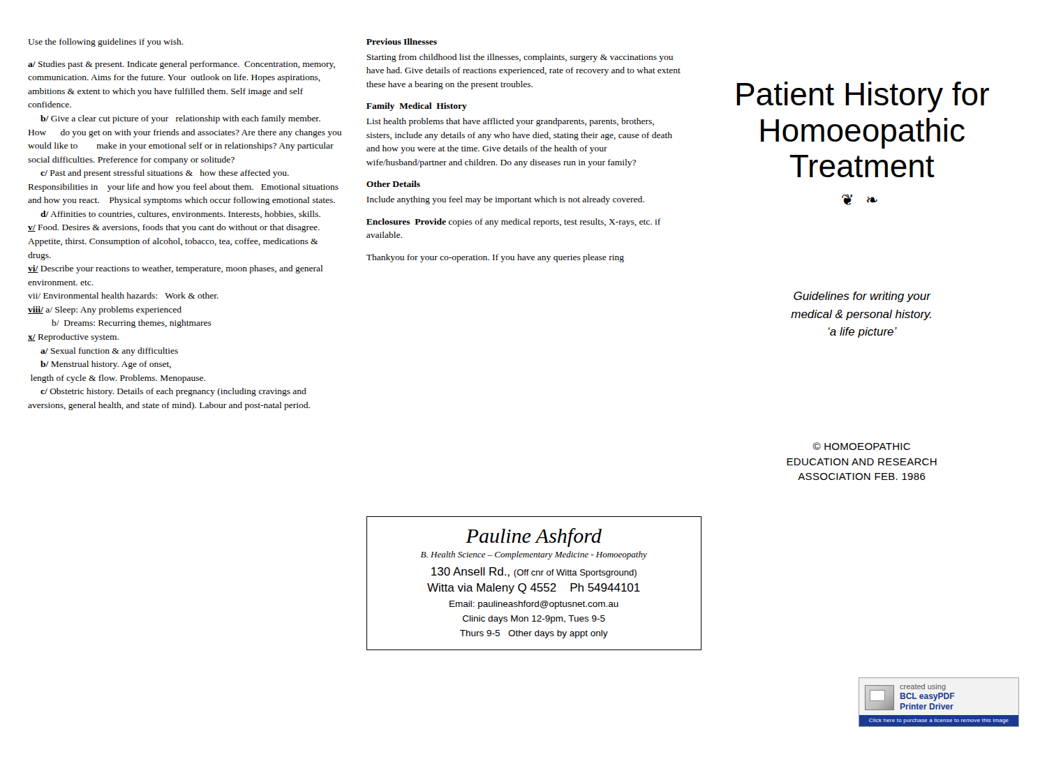Use the following guidelines if you wish.
a/ Studies past & present. Indicate general performance. Concentration, memory, communication. Aims for the future. Your outlook on life. Hopes aspirations, ambitions & extent to which you have fulfilled them. Self image and self confidence.
b/ Give a clear cut picture of your relationship with each family member. How do you get on with your friends and associates? Are there any changes you would like to make in your emotional self or in relationships? Any particular social difficulties. Preference for company or solitude?
c/ Past and present stressful situations & how these affected you. Responsibilities in your life and how you feel about them. Emotional situations and how you react. Physical symptoms which occur following emotional states.
d/ Affinities to countries, cultures, environments. Interests, hobbies, skills.
v/ Food. Desires & aversions, foods that you cant do without or that disagree. Appetite, thirst. Consumption of alcohol, tobacco, tea, coffee, medications & drugs.
vi/ Describe your reactions to weather, temperature, moon phases, and general environment. etc.
vii/ Environmental health hazards: Work & other.
viii/ a/ Sleep: Any problems experienced
b/ Dreams: Recurring themes, nightmares
x/ Reproductive system.
a/ Sexual function & any difficulties
b/ Menstrual history. Age of onset,
length of cycle & flow. Problems. Menopause.
c/ Obstetric history. Details of each pregnancy (including cravings and aversions, general health, and state of mind). Labour and post-natal period.
Previous Illnesses
Starting from childhood list the illnesses, complaints, surgery & vaccinations you have had. Give details of reactions experienced, rate of recovery and to what extent these have a bearing on the present troubles.
Family Medical History
List health problems that have afflicted your grandparents, parents, brothers, sisters, include any details of any who have died, stating their age, cause of death and how you were at the time. Give details of the health of your wife/husband/partner and children. Do any diseases run in your family?
Other Details
Include anything you feel may be important which is not already covered.
Enclosures Provide copies of any medical reports, test results, X-rays, etc. if available.
Thankyou for your co-operation. If you have any queries please ring
Pauline Ashford
B. Health Science – Complementary Medicine - Homoeopathy
130 Ansell Rd., (Off cnr of Witta Sportsground)
Witta via Maleny Q 4552 Ph 54944101
Email: paulineashford@optusnet.com.au
Clinic days Mon 12-9pm, Tues 9-5
Thurs 9-5 Other days by appt only
Patient History for Homoeopathic Treatment
❦ ❧
Guidelines for writing your
medical & personal history.
‘a life picture’
© HOMOEOPATHIC
EDUCATION AND RESEARCH
ASSOCIATION FEB. 1986
created using
BCL easyPDF
Printer Driver
Click here to purchase a license to remove this image